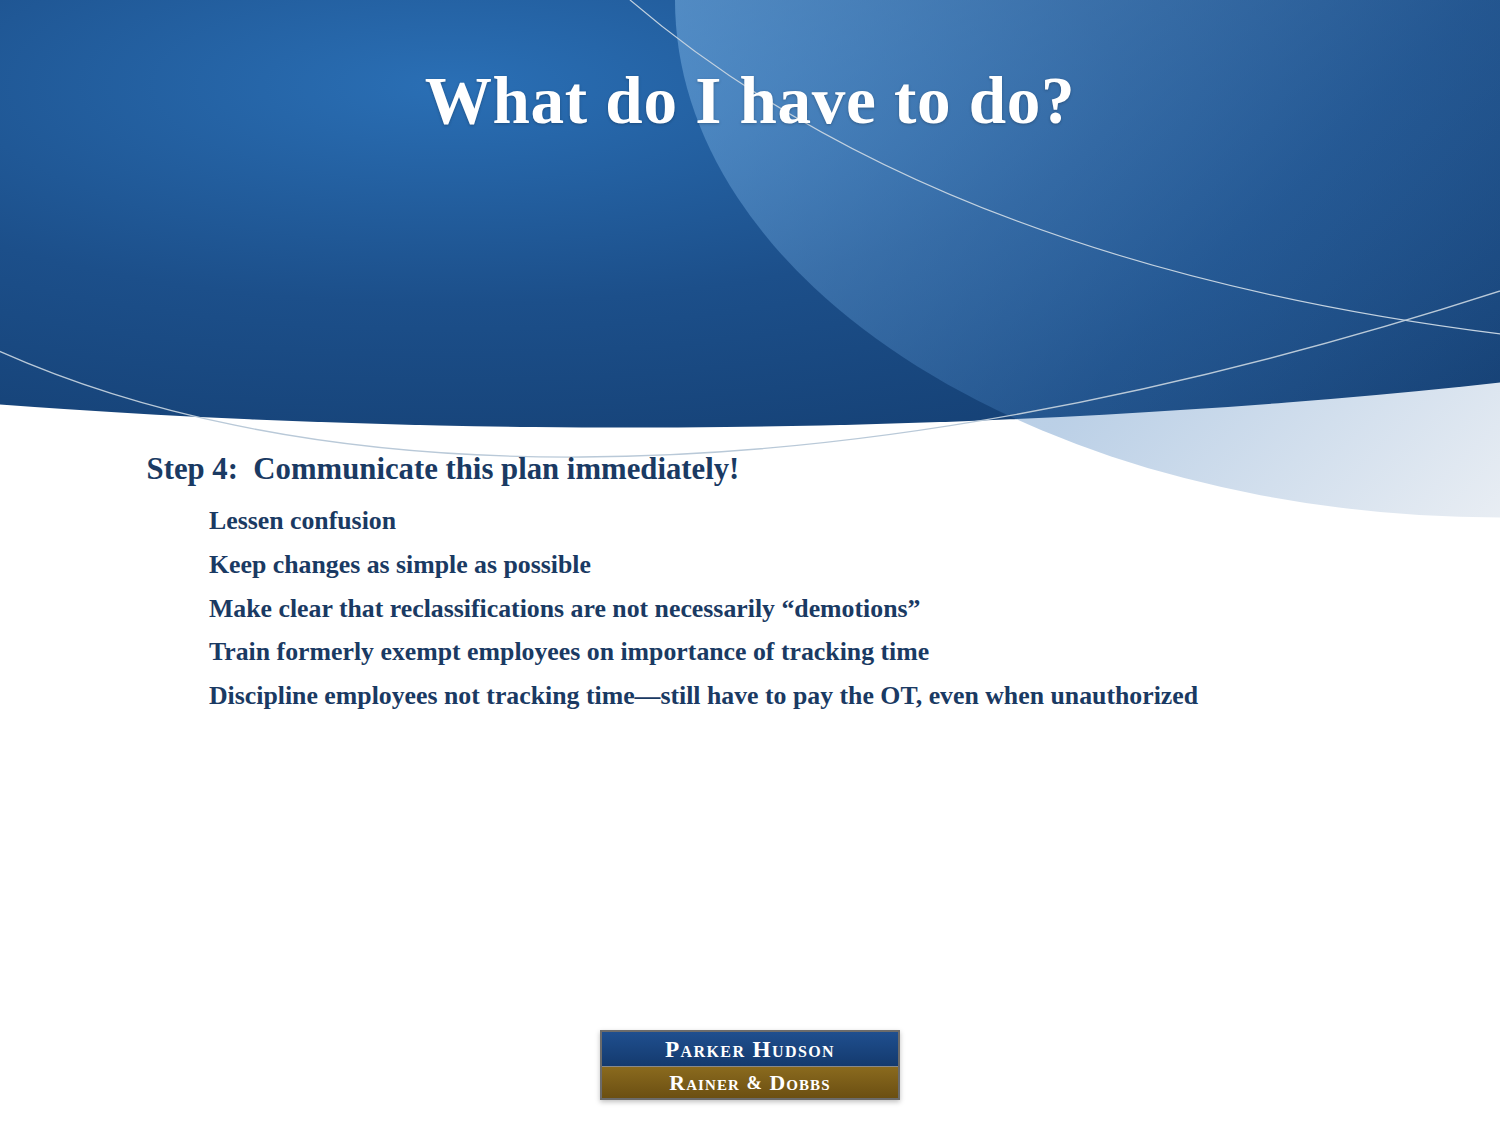What do I have to do?
Step 4: Communicate this plan immediately!
Lessen confusion
Keep changes as simple as possible
Make clear that reclassifications are not necessarily “demotions”
Train formerly exempt employees on importance of tracking time
Discipline employees not tracking time—still have to pay the OT, even when unauthorized
Parker Hudson
Rainer & Dobbs